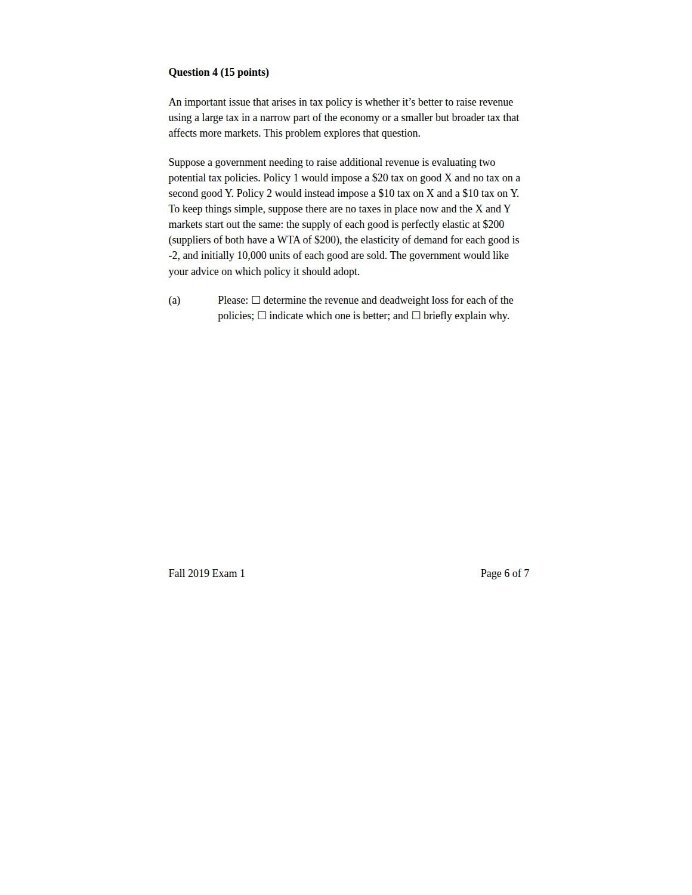Question 4 (15 points)
An important issue that arises in tax policy is whether it’s better to raise revenue using a large tax in a narrow part of the economy or a smaller but broader tax that affects more markets. This problem explores that question.
Suppose a government needing to raise additional revenue is evaluating two potential tax policies. Policy 1 would impose a $20 tax on good X and no tax on a second good Y. Policy 2 would instead impose a $10 tax on X and a $10 tax on Y. To keep things simple, suppose there are no taxes in place now and the X and Y markets start out the same: the supply of each good is perfectly elastic at $200 (suppliers of both have a WTA of $200), the elasticity of demand for each good is -2, and initially 10,000 units of each good are sold. The government would like your advice on which policy it should adopt.
(a)
Please: ☐ determine the revenue and deadweight loss for each of the policies; ☐ indicate which one is better; and ☐ briefly explain why.
Fall 2019 Exam 1 Page 6 of 7